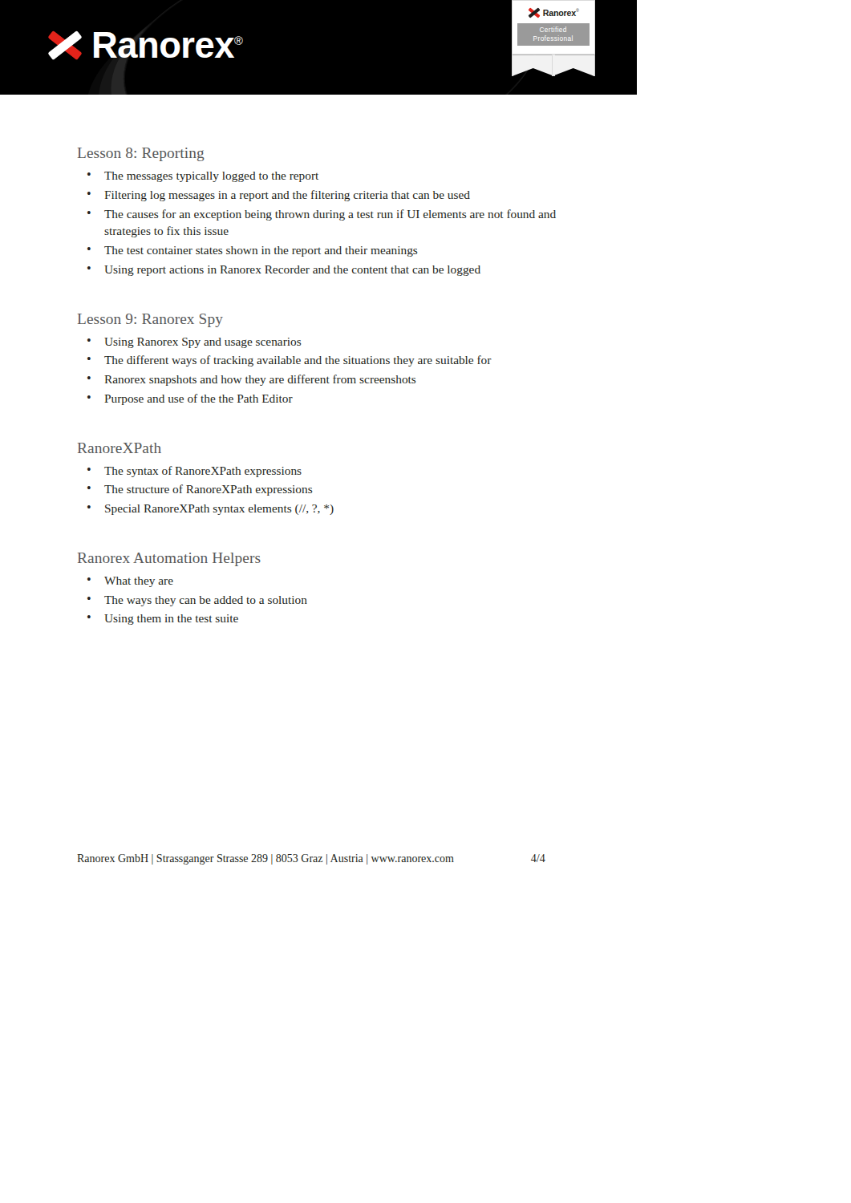Ranorex®
Ranorex®
Certified
Professional
Lesson 8: Reporting
The messages typically logged to the report
Filtering log messages in a report and the filtering criteria that can be used
The causes for an exception being thrown during a test run if UI elements are not found and strategies to fix this issue
The test container states shown in the report and their meanings
Using report actions in Ranorex Recorder and the content that can be logged
Lesson 9: Ranorex Spy
Using Ranorex Spy and usage scenarios
The different ways of tracking available and the situations they are suitable for
Ranorex snapshots and how they are different from screenshots
Purpose and use of the the Path Editor
RanoreXPath
The syntax of RanoreXPath expressions
The structure of RanoreXPath expressions
Special RanoreXPath syntax elements (//, ?, *)
Ranorex Automation Helpers
What they are
The ways they can be added to a solution
Using them in the test suite
Ranorex GmbH | Strassganger Strasse 289 | 8053 Graz | Austria | www.ranorex.com
4/4